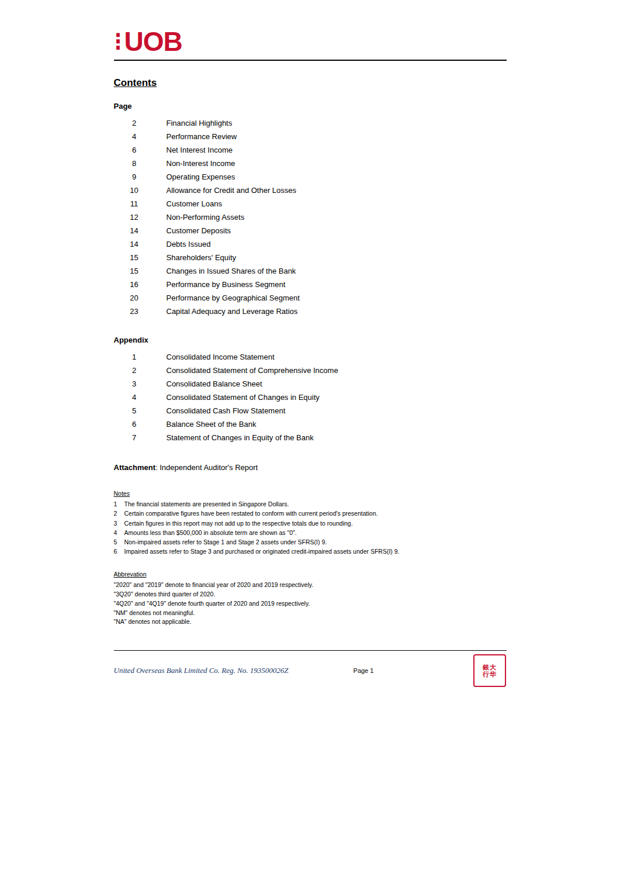⁝UOB
Contents
Page
| 2 | Financial Highlights |
| 4 | Performance Review |
| 6 | Net Interest Income |
| 8 | Non-Interest Income |
| 9 | Operating Expenses |
| 10 | Allowance for Credit and Other Losses |
| 11 | Customer Loans |
| 12 | Non-Performing Assets |
| 14 | Customer Deposits |
| 14 | Debts Issued |
| 15 | Shareholders' Equity |
| 15 | Changes in Issued Shares of the Bank |
| 16 | Performance by Business Segment |
| 20 | Performance by Geographical Segment |
| 23 | Capital Adequacy and Leverage Ratios |
Appendix
| 1 | Consolidated Income Statement |
| 2 | Consolidated Statement of Comprehensive Income |
| 3 | Consolidated Balance Sheet |
| 4 | Consolidated Statement of Changes in Equity |
| 5 | Consolidated Cash Flow Statement |
| 6 | Balance Sheet of the Bank |
| 7 | Statement of Changes in Equity of the Bank |
Attachment: Independent Auditor's Report
Notes
| 1 | The financial statements are presented in Singapore Dollars. |
| 2 | Certain comparative figures have been restated to conform with current period's presentation. |
| 3 | Certain figures in this report may not add up to the respective totals due to rounding. |
| 4 | Amounts less than $500,000 in absolute term are shown as "0". |
| 5 | Non-impaired assets refer to Stage 1 and Stage 2 assets under SFRS(I) 9. |
| 6 | Impaired assets refer to Stage 3 and purchased or originated credit-impaired assets under SFRS(I) 9. |
Abbrevation
"2020" and "2019" denote to financial year of 2020 and 2019 respectively.
"3Q20" denotes third quarter of 2020.
"4Q20" and "4Q19" denote fourth quarter of 2020 and 2019 respectively.
"NM" denotes not meaningful.
"NA" denotes not applicable.
United Overseas Bank Limited Co. Reg. No. 193500026Z
Page 1
銀大
行华